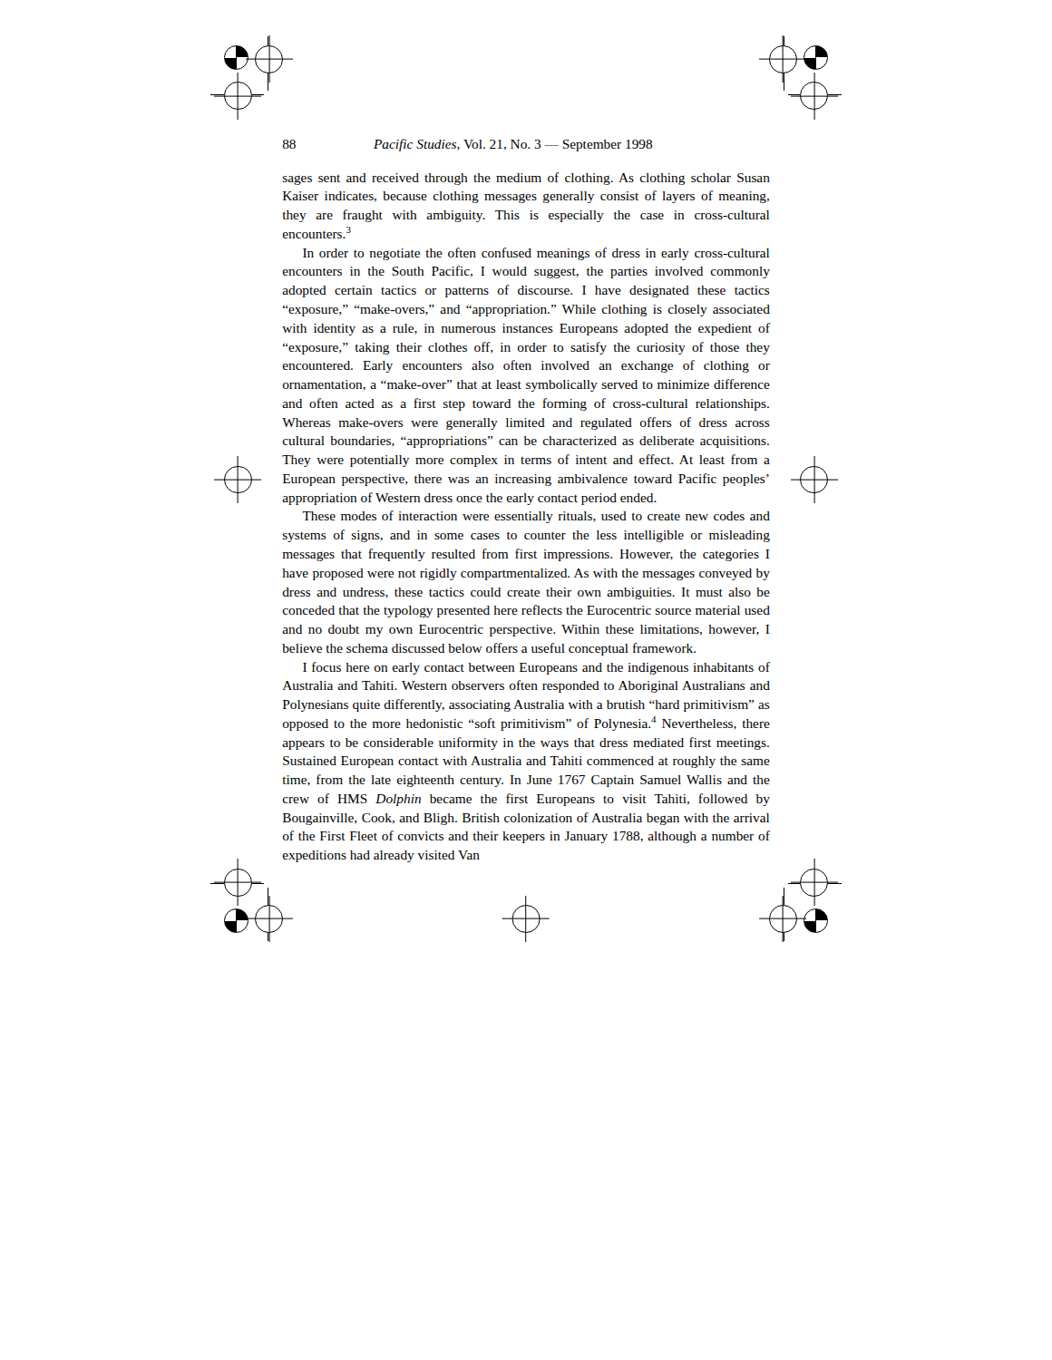88 Pacific Studies, Vol. 21, No. 3 — September 1998
sages sent and received through the medium of clothing. As clothing scholar Susan Kaiser indicates, because clothing messages generally consist of layers of meaning, they are fraught with ambiguity. This is especially the case in cross-cultural encounters.3
In order to negotiate the often confused meanings of dress in early cross-cultural encounters in the South Pacific, I would suggest, the parties involved commonly adopted certain tactics or patterns of discourse. I have designated these tactics “exposure,” “make-overs,” and “appropriation.” While clothing is closely associated with identity as a rule, in numerous instances Europeans adopted the expedient of “exposure,” taking their clothes off, in order to satisfy the curiosity of those they encountered. Early encounters also often involved an exchange of clothing or ornamentation, a “make-over” that at least symbolically served to minimize difference and often acted as a first step toward the forming of cross-cultural relationships. Whereas make-overs were generally limited and regulated offers of dress across cultural boundaries, “appropriations” can be characterized as deliberate acquisitions. They were potentially more complex in terms of intent and effect. At least from a European perspective, there was an increasing ambivalence toward Pacific peoples’ appropriation of Western dress once the early contact period ended.
These modes of interaction were essentially rituals, used to create new codes and systems of signs, and in some cases to counter the less intelligible or misleading messages that frequently resulted from first impressions. However, the categories I have proposed were not rigidly compartmentalized. As with the messages conveyed by dress and undress, these tactics could create their own ambiguities. It must also be conceded that the typology presented here reflects the Eurocentric source material used and no doubt my own Eurocentric perspective. Within these limitations, however, I believe the schema discussed below offers a useful conceptual framework.
I focus here on early contact between Europeans and the indigenous inhabitants of Australia and Tahiti. Western observers often responded to Aboriginal Australians and Polynesians quite differently, associating Australia with a brutish “hard primitivism” as opposed to the more hedonistic “soft primitivism” of Polynesia.4 Nevertheless, there appears to be considerable uniformity in the ways that dress mediated first meetings. Sustained European contact with Australia and Tahiti commenced at roughly the same time, from the late eighteenth century. In June 1767 Captain Samuel Wallis and the crew of HMS Dolphin became the first Europeans to visit Tahiti, followed by Bougainville, Cook, and Bligh. British colonization of Australia began with the arrival of the First Fleet of convicts and their keepers in January 1788, although a number of expeditions had already visited Van